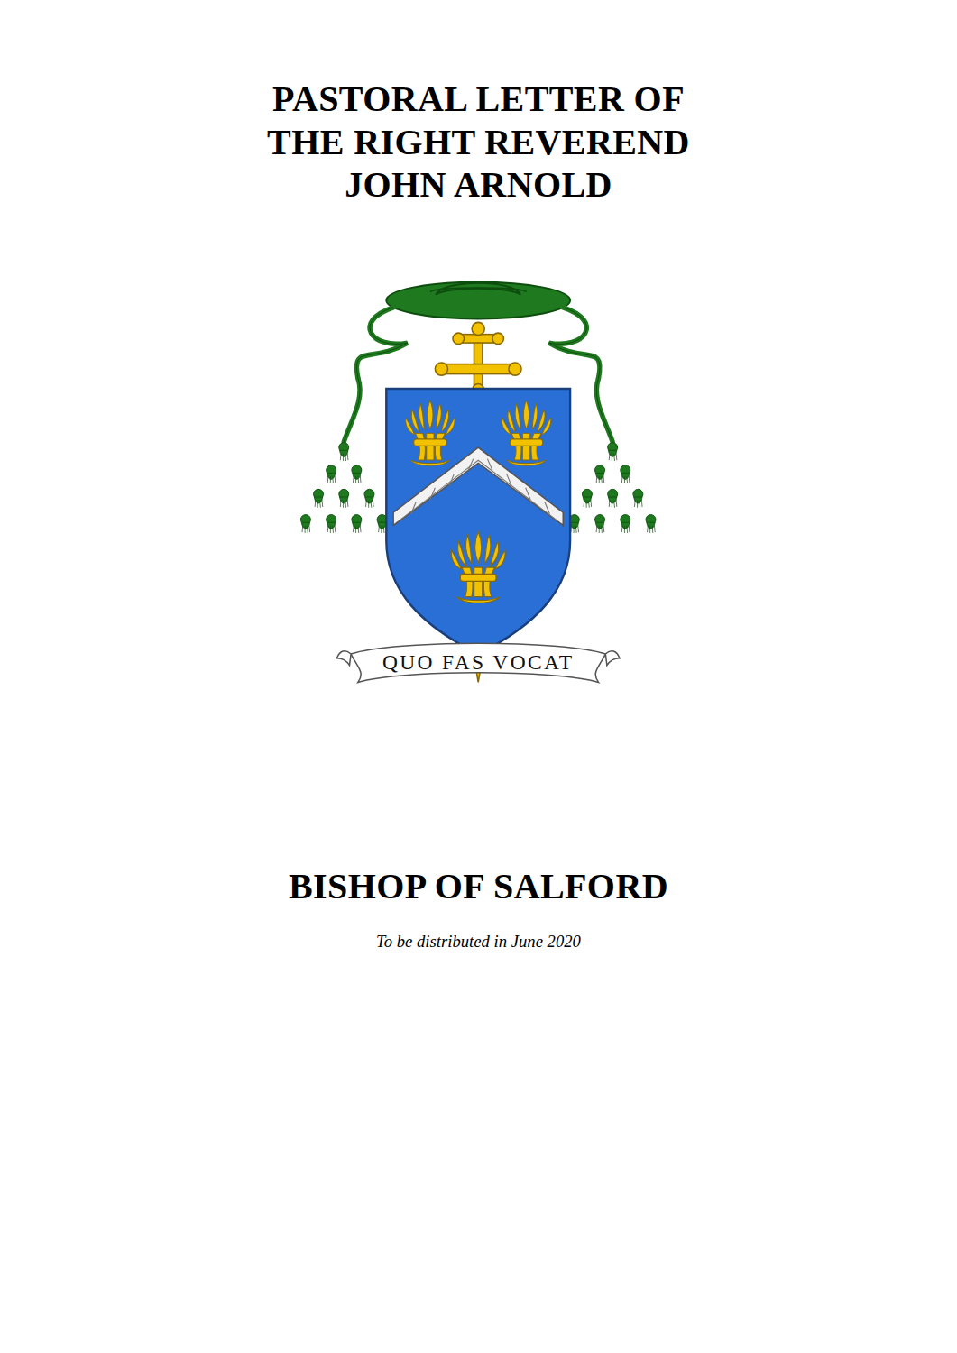Pastoral Letter of
the Right Reverend
John Arnold
QUO FAS VOCAT
Bishop of Salford
To be distributed in June 2020